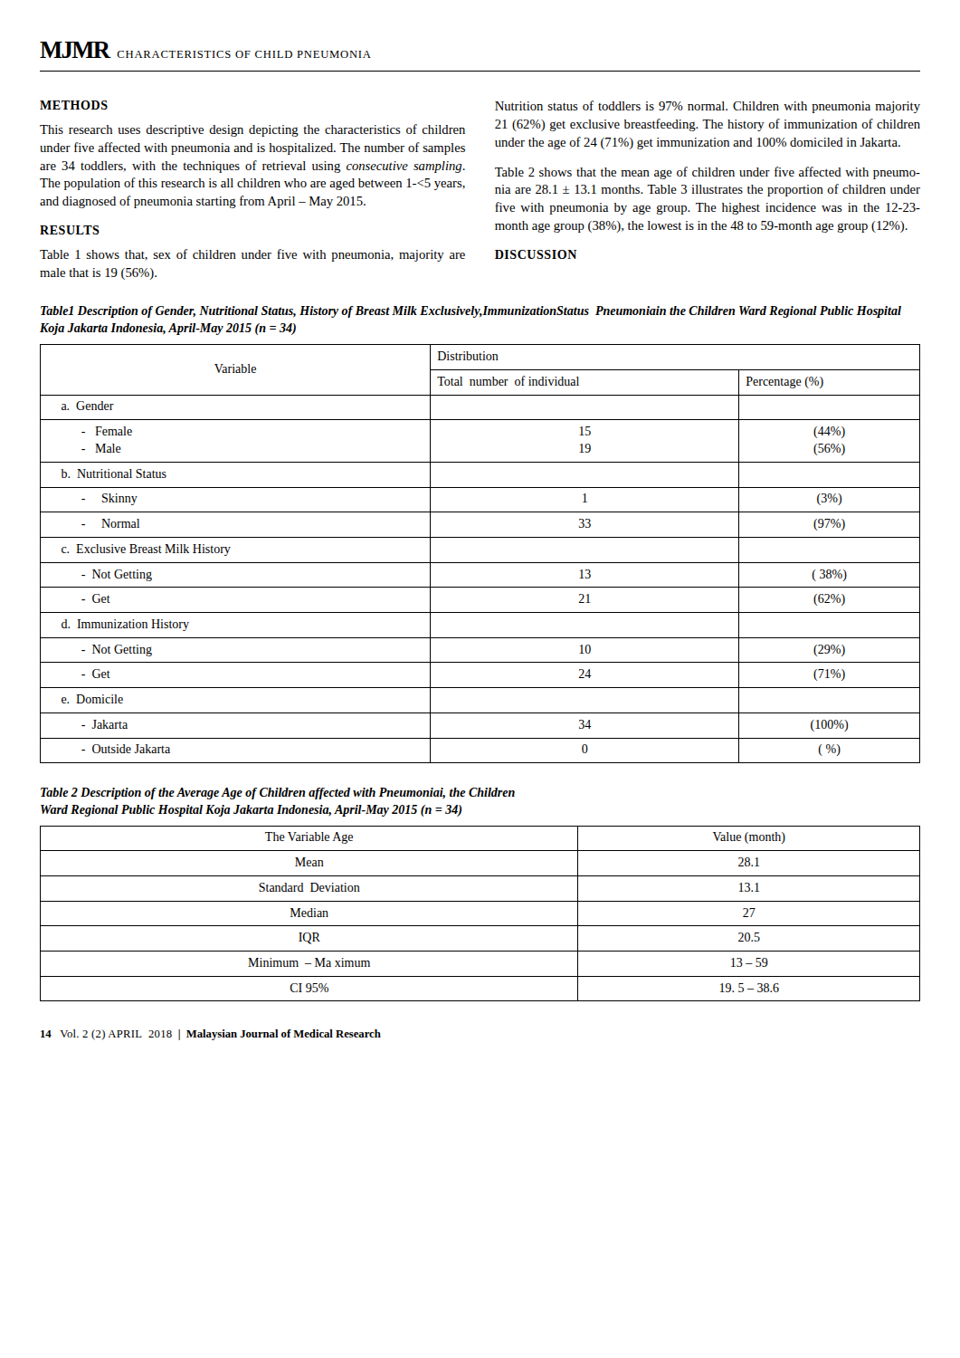MJMR Characteristics of Child Pneumonia
Methods
This research uses descriptive design depicting the characteristics of children under five affected with pneumonia and is hospitalized. The number of samples are 34 toddlers, with the techniques of retrieval using consecutive sampling. The population of this research is all children who are aged between 1-<5 years, and diagnosed of pneumonia starting from April – May 2015.
Results
Table 1 shows that, sex of children under five with pneumonia, majority are male that is 19 (56%).
Nutrition status of toddlers is 97% normal. Children with pneumonia majority 21 (62%) get exclusive breastfeeding. The history of immunization of children under the age of 24 (71%) get immunization and 100% domiciled in Jakarta.
Table 2 shows that the mean age of children under five affected with pneumonia are 28.1 ± 13.1 months. Table 3 illustrates the proportion of children under five with pneumonia by age group. The highest incidence was in the 12-23-month age group (38%), the lowest is in the 48 to 59-month age group (12%).
Discussion
Table1 Description of Gender, Nutritional Status, History of Breast Milk Exclusively,ImmunizationStatus Pneumoniain the Children Ward Regional Public Hospital Koja Jakarta Indonesia, April-May 2015 (n = 34)
| Variable | Distribution |
| --- | --- |
| Total number of individual | Percentage (%) |
| a. Gender | | |
| - Female - Male | 15 19 | (44%) (56%) |
| b. Nutritional Status | | |
| - Skinny | 1 | (3%) |
| - Normal | 33 | (97%) |
| c. Exclusive Breast Milk History | | |
| - Not Getting | 13 | ( 38%) |
| - Get | 21 | (62%) |
| d. Immunization History | | |
| - Not Getting | 10 | (29%) |
| - Get | 24 | (71%) |
| e. Domicile | | |
| - Jakarta | 34 | (100%) |
| - Outside Jakarta | 0 | ( %) |
Table 2 Description of the Average Age of Children affected with Pneumoniai, the Children
Ward Regional Public Hospital Koja Jakarta Indonesia, April-May 2015 (n = 34)
| The Variable Age | Value (month) |
| --- | --- |
| Mean | 28.1 |
| Standard Deviation | 13.1 |
| Median | 27 |
| IQR | 20.5 |
| Minimum – Ma ximum | 13 – 59 |
| CI 95% | 19. 5 – 38.6 |
14 Vol. 2 (2) APRIL 2018 | Malaysian Journal of Medical Research